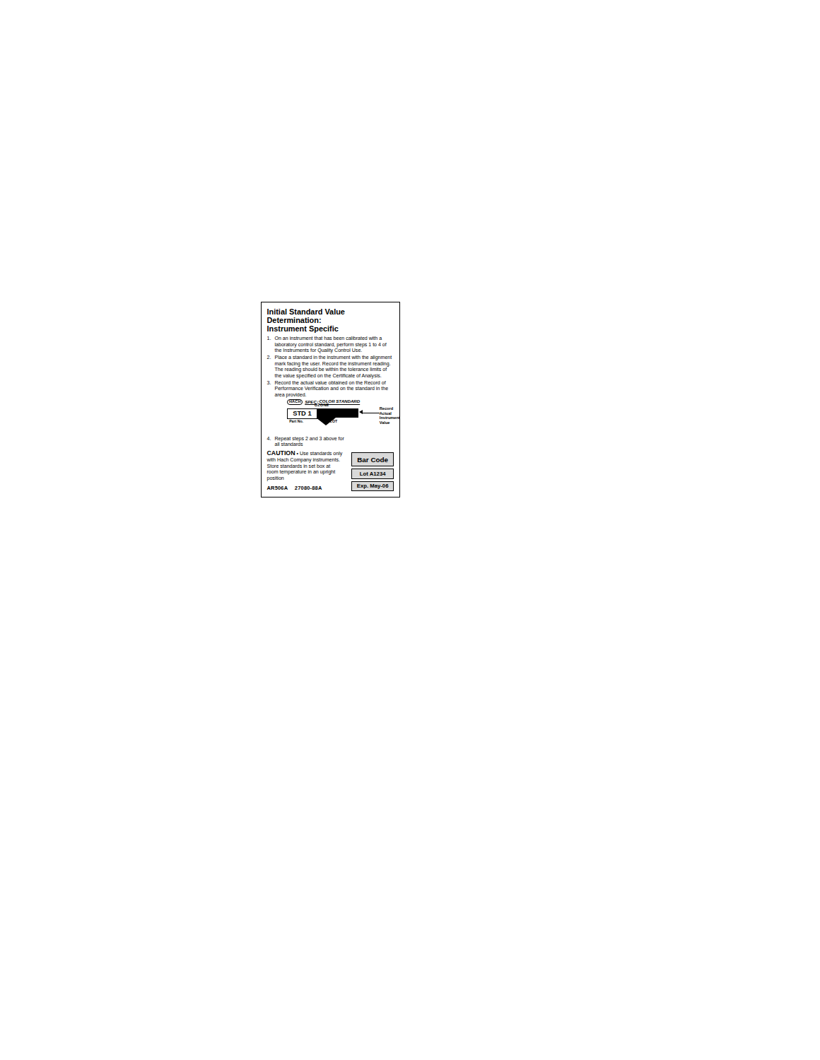Initial Standard Value Determination:
Instrument Specific
1. On an instrument that has been calibrated with a laboratory control standard, perform steps 1 to 4 of the Instruments for Quality Control Use.
2. Place a standard in the instrument with the alignment mark facing the user. Record the instrument reading. The reading should be within the tolerance limits of the value specified on the Certificate of Analysis.
3. Record the actual value obtained on the Record of Performance Verification and on the standard in the area provided.
HACH SPEC/COLOR STANDARD
OZONE
STD 1
Part No.
LOT
Record Actual
Instrument
Value
4. Repeat steps 2 and 3 above for all standards
CAUTION • Use standards only with Hach Company instruments. Store standards in set box at room temperature in an upright position
AR506A 27080-88A
Bar Code
Lot A1234
Exp. May-06